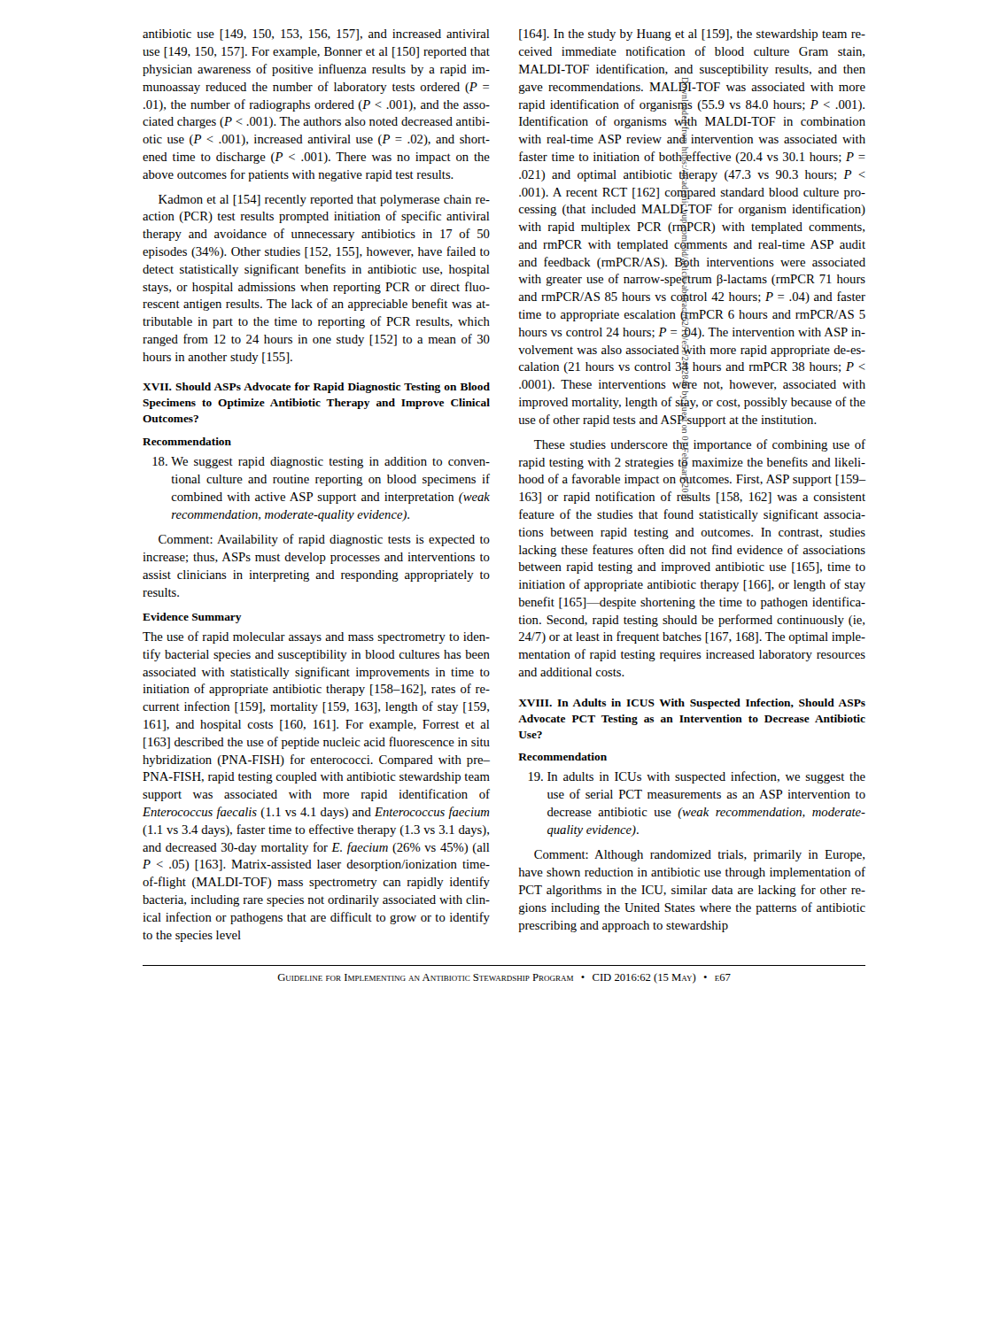Downloaded from https://academic.oup.com/cid/article-abstract/62/10/e51/2462846 by guest on 01 February 2019
antibiotic use [149, 150, 153, 156, 157], and increased antiviral use [149, 150, 157]. For example, Bonner et al [150] reported that physician awareness of positive influenza results by a rapid immunoassay reduced the number of laboratory tests ordered (P = .01), the number of radiographs ordered (P < .001), and the associated charges (P < .001). The authors also noted decreased antibiotic use (P < .001), increased antiviral use (P = .02), and shortened time to discharge (P < .001). There was no impact on the above outcomes for patients with negative rapid test results.
Kadmon et al [154] recently reported that polymerase chain reaction (PCR) test results prompted initiation of specific antiviral therapy and avoidance of unnecessary antibiotics in 17 of 50 episodes (34%). Other studies [152, 155], however, have failed to detect statistically significant benefits in antibiotic use, hospital stays, or hospital admissions when reporting PCR or direct fluorescent antigen results. The lack of an appreciable benefit was attributable in part to the time to reporting of PCR results, which ranged from 12 to 24 hours in one study [152] to a mean of 30 hours in another study [155].
XVII. Should ASPs Advocate for Rapid Diagnostic Testing on Blood Specimens to Optimize Antibiotic Therapy and Improve Clinical Outcomes?
Recommendation
We suggest rapid diagnostic testing in addition to conventional culture and routine reporting on blood specimens if combined with active ASP support and interpretation (weak recommendation, moderate-quality evidence).
Comment: Availability of rapid diagnostic tests is expected to increase; thus, ASPs must develop processes and interventions to assist clinicians in interpreting and responding appropriately to results.
Evidence Summary
The use of rapid molecular assays and mass spectrometry to identify bacterial species and susceptibility in blood cultures has been associated with statistically significant improvements in time to initiation of appropriate antibiotic therapy [158–162], rates of recurrent infection [159], mortality [159, 163], length of stay [159, 161], and hospital costs [160, 161]. For example, Forrest et al [163] described the use of peptide nucleic acid fluorescence in situ hybridization (PNA-FISH) for enterococci. Compared with pre–PNA-FISH, rapid testing coupled with antibiotic stewardship team support was associated with more rapid identification of Enterococcus faecalis (1.1 vs 4.1 days) and Enterococcus faecium (1.1 vs 3.4 days), faster time to effective therapy (1.3 vs 3.1 days), and decreased 30-day mortality for E. faecium (26% vs 45%) (all P < .05) [163]. Matrix-assisted laser desorption/ionization time-of-flight (MALDI-TOF) mass spectrometry can rapidly identify bacteria, including rare species not ordinarily associated with clinical infection or pathogens that are difficult to grow or to identify to the species level
[164]. In the study by Huang et al [159], the stewardship team received immediate notification of blood culture Gram stain, MALDI-TOF identification, and susceptibility results, and then gave recommendations. MALDI-TOF was associated with more rapid identification of organisms (55.9 vs 84.0 hours; P < .001). Identification of organisms with MALDI-TOF in combination with real-time ASP review and intervention was associated with faster time to initiation of both effective (20.4 vs 30.1 hours; P = .021) and optimal antibiotic therapy (47.3 vs 90.3 hours; P < .001). A recent RCT [162] compared standard blood culture processing (that included MALDI-TOF for organism identification) with rapid multiplex PCR (rmPCR) with templated comments, and rmPCR with templated comments and real-time ASP audit and feedback (rmPCR/AS). Both interventions were associated with greater use of narrow-spectrum β-lactams (rmPCR 71 hours and rmPCR/AS 85 hours vs control 42 hours; P = .04) and faster time to appropriate escalation (rmPCR 6 hours and rmPCR/AS 5 hours vs control 24 hours; P = .04). The intervention with ASP involvement was also associated with more rapid appropriate de-escalation (21 hours vs control 34 hours and rmPCR 38 hours; P < .0001). These interventions were not, however, associated with improved mortality, length of stay, or cost, possibly because of the use of other rapid tests and ASP support at the institution.
These studies underscore the importance of combining use of rapid testing with 2 strategies to maximize the benefits and likelihood of a favorable impact on outcomes. First, ASP support [159–163] or rapid notification of results [158, 162] was a consistent feature of the studies that found statistically significant associations between rapid testing and outcomes. In contrast, studies lacking these features often did not find evidence of associations between rapid testing and improved antibiotic use [165], time to initiation of appropriate antibiotic therapy [166], or length of stay benefit [165]—despite shortening the time to pathogen identification. Second, rapid testing should be performed continuously (ie, 24/7) or at least in frequent batches [167, 168]. The optimal implementation of rapid testing requires increased laboratory resources and additional costs.
XVIII. In Adults in ICUS With Suspected Infection, Should ASPs Advocate PCT Testing as an Intervention to Decrease Antibiotic Use?
Recommendation
In adults in ICUs with suspected infection, we suggest the use of serial PCT measurements as an ASP intervention to decrease antibiotic use (weak recommendation, moderate-quality evidence).
Comment: Although randomized trials, primarily in Europe, have shown reduction in antibiotic use through implementation of PCT algorithms in the ICU, similar data are lacking for other regions including the United States where the patterns of antibiotic prescribing and approach to stewardship
Guideline for Implementing an Antibiotic Stewardship Program • CID 2016:62 (15 May) • e67